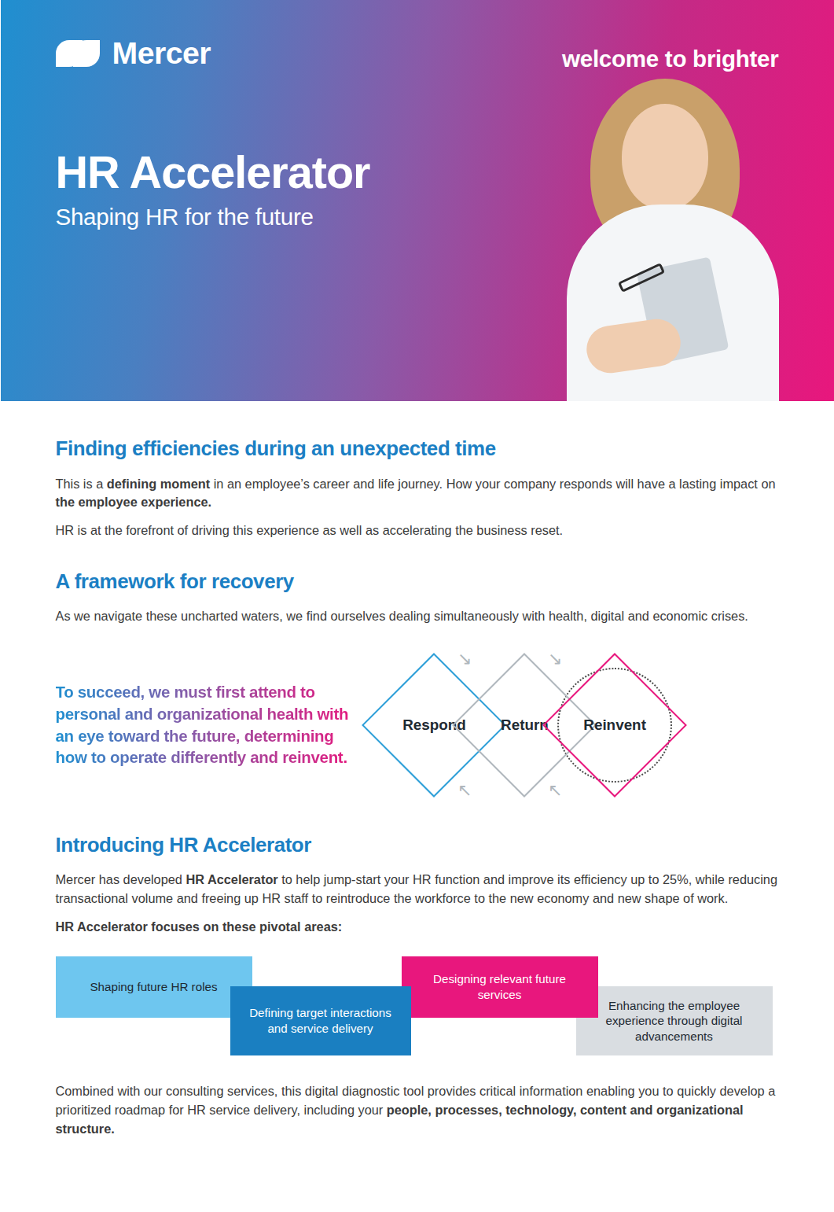Mercer
welcome to brighter
HR Accelerator
Shaping HR for the future
Finding efficiencies during an unexpected time
This is a defining moment in an employee’s career and life journey. How your company responds will have a lasting impact on the employee experience.
HR is at the forefront of driving this experience as well as accelerating the business reset.
A framework for recovery
As we navigate these uncharted waters, we find ourselves dealing simultaneously with health, digital and economic crises.
To succeed, we must first attend to personal and organizational health with an eye toward the future, determining how to operate differently and reinvent.
Respond
Return
Reinvent
↘
↖
↘
↖
Introducing HR Accelerator
Mercer has developed HR Accelerator to help jump-start your HR function and improve its efficiency up to 25%, while reducing transactional volume and freeing up HR staff to reintroduce the workforce to the new economy and new shape of work.
HR Accelerator focuses on these pivotal areas:
Shaping future HR roles
Defining target interactions and service delivery
Designing relevant future services
Enhancing the employee experience through digital advancements
Combined with our consulting services, this digital diagnostic tool provides critical information enabling you to quickly develop a prioritized roadmap for HR service delivery, including your people, processes, technology, content and organizational structure.